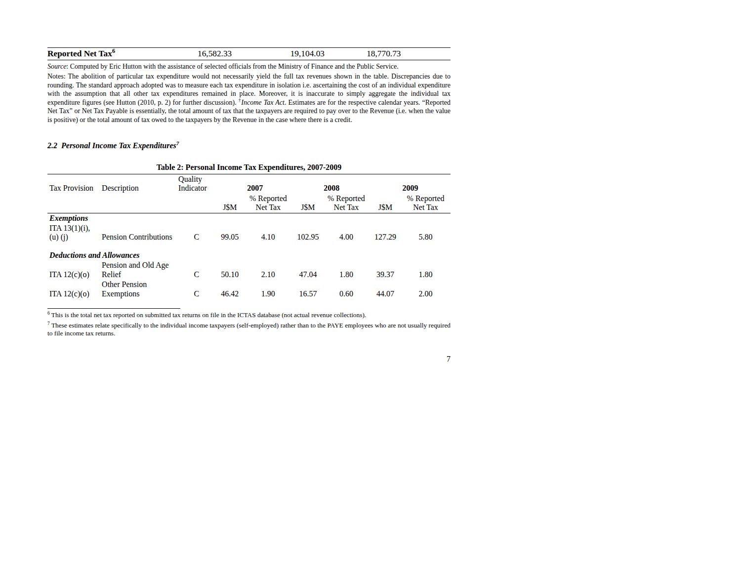Reported Net Tax6
16,582.33
19,104.03
18,770.73
Source: Computed by Eric Hutton with the assistance of selected officials from the Ministry of Finance and the Public Service.
Notes: The abolition of particular tax expenditure would not necessarily yield the full tax revenues shown in the table. Discrepancies due to rounding. The standard approach adopted was to measure each tax expenditure in isolation i.e. ascertaining the cost of an individual expenditure with the assumption that all other tax expenditures remained in place. Moreover, it is inaccurate to simply aggregate the individual tax expenditure figures (see Hutton (2010, p. 2) for further discussion). †Income Tax Act. Estimates are for the respective calendar years. “Reported Net Tax” or Net Tax Payable is essentially, the total amount of tax that the taxpayers are required to pay over to the Revenue (i.e. when the value is positive) or the total amount of tax owed to the taxpayers by the Revenue in the case where there is a credit.
2.2 Personal Income Tax Expenditures7
Table 2: Personal Income Tax Expenditures, 2007-2009
| Tax Provision | Description | Quality Indicator | 2 007 | 2008 | 2009 |
| --- | --- | --- | --- | --- | --- |
| | | | J$M | % Reported Net Tax | J$M | % Reported Net Tax | J$M | % Reported Net Tax |
| Exemptions |
| ITA 13(1)(i), (u) (j) | Pension Contributions | C | 99.05 | 4.10 | 102.95 | 4.00 | 127.29 | 5.80 |
| Deductions and Allowances |
| ITA 12(c)(o) | Pension and Old Age Relief | C | 50.10 | 2.10 | 47.04 | 1.80 | 39.37 | 1.80 |
| ITA 12(c)(o) | Other Pension Exemptions | C | 46.42 | 1.90 | 16.57 | 0.60 | 44.07 | 2.00 |
6 This is the total net tax reported on submitted tax returns on file in the ICTAS database (not actual revenue collections).
7 These estimates relate specifically to the individual income taxpayers (self-employed) rather than to the PAYE employees who are not usually required to file income tax returns.
7